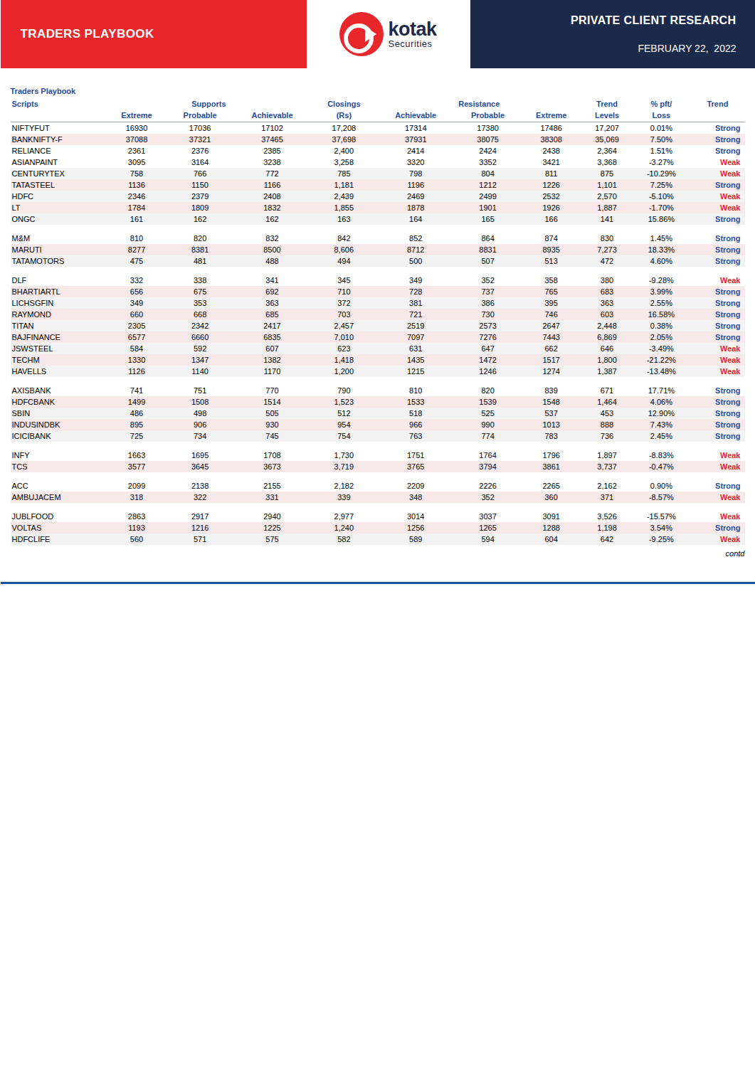Traders Playbook
kotak
Securities
Private Client Research
FEBRUARY 22, 2022
Traders Playbook
| Scripts | Supports | Closings | Resistance | Trend | % pft/ | Trend |
| --- | --- | --- | --- | --- | --- | --- |
| | Extreme | Probable | Achievable | (Rs) | Achievable | Probable | Extreme | Levels | Loss | |
| NIFTYFUT | 16930 | 17036 | 17102 | 17,208 | 17314 | 17380 | 17486 | 17,207 | 0.01% | Strong |
| BANKNIFTY-F | 37088 | 37321 | 37465 | 37,698 | 37931 | 38075 | 38308 | 35,069 | 7.50% | Strong |
| RELIANCE | 2361 | 2376 | 2385 | 2,400 | 2414 | 2424 | 2438 | 2,364 | 1.51% | Strong |
| ASIANPAINT | 3095 | 3164 | 3238 | 3,258 | 3320 | 3352 | 3421 | 3,368 | -3.27% | Weak |
| CENTURYTEX | 758 | 766 | 772 | 785 | 798 | 804 | 811 | 875 | -10.29% | Weak |
| TATASTEEL | 1136 | 1150 | 1166 | 1,181 | 1196 | 1212 | 1226 | 1,101 | 7.25% | Strong |
| HDFC | 2346 | 2379 | 2408 | 2,439 | 2469 | 2499 | 2532 | 2,570 | -5.10% | Weak |
| LT | 1784 | 1809 | 1832 | 1,855 | 1878 | 1901 | 1926 | 1,887 | -1.70% | Weak |
| ONGC | 161 | 162 | 162 | 163 | 164 | 165 | 166 | 141 | 15.86% | Strong |
| M&M | 810 | 820 | 832 | 842 | 852 | 864 | 874 | 830 | 1.45% | Strong |
| MARUTI | 8277 | 8381 | 8500 | 8,606 | 8712 | 8831 | 8935 | 7,273 | 18.33% | Strong |
| TATAMOTORS | 475 | 481 | 488 | 494 | 500 | 507 | 513 | 472 | 4.60% | Strong |
| DLF | 332 | 338 | 341 | 345 | 349 | 352 | 358 | 380 | -9.28% | Weak |
| BHARTIARTL | 656 | 675 | 692 | 710 | 728 | 737 | 765 | 683 | 3.99% | Strong |
| LICHSGFIN | 349 | 353 | 363 | 372 | 381 | 386 | 395 | 363 | 2.55% | Strong |
| RAYMOND | 660 | 668 | 685 | 703 | 721 | 730 | 746 | 603 | 16.58% | Strong |
| TITAN | 2305 | 2342 | 2417 | 2,457 | 2519 | 2573 | 2647 | 2,448 | 0.38% | Strong |
| BAJFINANCE | 6577 | 6660 | 6835 | 7,010 | 7097 | 7276 | 7443 | 6,869 | 2.05% | Strong |
| JSWSTEEL | 584 | 592 | 607 | 623 | 631 | 647 | 662 | 646 | -3.49% | Weak |
| TECHM | 1330 | 1347 | 1382 | 1,418 | 1435 | 1472 | 1517 | 1,800 | -21.22% | Weak |
| HAVELLS | 1126 | 1140 | 1170 | 1,200 | 1215 | 1246 | 1274 | 1,387 | -13.48% | Weak |
| AXISBANK | 741 | 751 | 770 | 790 | 810 | 820 | 839 | 671 | 17.71% | Strong |
| HDFCBANK | 1499 | 1508 | 1514 | 1,523 | 1533 | 1539 | 1548 | 1,464 | 4.06% | Strong |
| SBIN | 486 | 498 | 505 | 512 | 518 | 525 | 537 | 453 | 12.90% | Strong |
| INDUSINDBK | 895 | 906 | 930 | 954 | 966 | 990 | 1013 | 888 | 7.43% | Strong |
| ICICIBANK | 725 | 734 | 745 | 754 | 763 | 774 | 783 | 736 | 2.45% | Strong |
| INFY | 1663 | 1695 | 1708 | 1,730 | 1751 | 1764 | 1796 | 1,897 | -8.83% | Weak |
| TCS | 3577 | 3645 | 3673 | 3,719 | 3765 | 3794 | 3861 | 3,737 | -0.47% | Weak |
| ACC | 2099 | 2138 | 2155 | 2,182 | 2209 | 2226 | 2265 | 2,162 | 0.90% | Strong |
| AMBUJACEM | 318 | 322 | 331 | 339 | 348 | 352 | 360 | 371 | -8.57% | Weak |
| JUBLFOOD | 2863 | 2917 | 2940 | 2,977 | 3014 | 3037 | 3091 | 3,526 | -15.57% | Weak |
| VOLTAS | 1193 | 1216 | 1225 | 1,240 | 1256 | 1265 | 1288 | 1,198 | 3.54% | Strong |
| HDFCLIFE | 560 | 571 | 575 | 582 | 589 | 594 | 604 | 642 | -9.25% | Weak |
contd